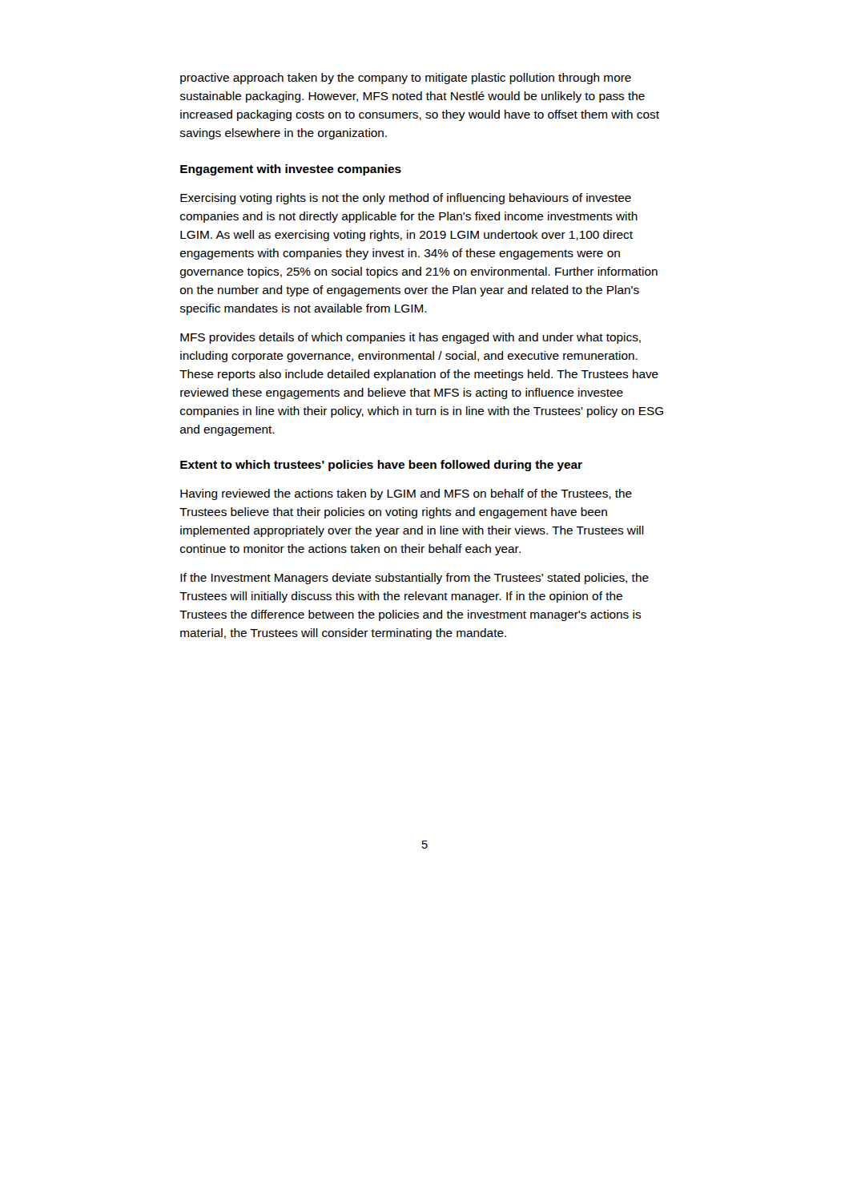proactive approach taken by the company to mitigate plastic pollution through more sustainable packaging. However, MFS noted that Nestlé would be unlikely to pass the increased packaging costs on to consumers, so they would have to offset them with cost savings elsewhere in the organization.
Engagement with investee companies
Exercising voting rights is not the only method of influencing behaviours of investee companies and is not directly applicable for the Plan's fixed income investments with LGIM. As well as exercising voting rights, in 2019 LGIM undertook over 1,100 direct engagements with companies they invest in. 34% of these engagements were on governance topics, 25% on social topics and 21% on environmental. Further information on the number and type of engagements over the Plan year and related to the Plan's specific mandates is not available from LGIM.
MFS provides details of which companies it has engaged with and under what topics, including corporate governance, environmental / social, and executive remuneration. These reports also include detailed explanation of the meetings held. The Trustees have reviewed these engagements and believe that MFS is acting to influence investee companies in line with their policy, which in turn is in line with the Trustees' policy on ESG and engagement.
Extent to which trustees' policies have been followed during the year
Having reviewed the actions taken by LGIM and MFS on behalf of the Trustees, the Trustees believe that their policies on voting rights and engagement have been implemented appropriately over the year and in line with their views. The Trustees will continue to monitor the actions taken on their behalf each year.
If the Investment Managers deviate substantially from the Trustees' stated policies, the Trustees will initially discuss this with the relevant manager. If in the opinion of the Trustees the difference between the policies and the investment manager's actions is material, the Trustees will consider terminating the mandate.
5